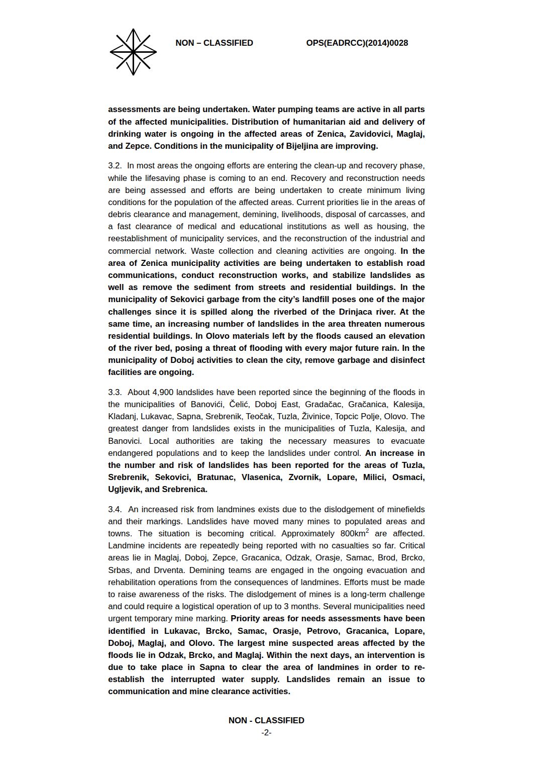NON – CLASSIFIED OPS(EADRCC)(2014)0028
assessments are being undertaken. Water pumping teams are active in all parts of the affected municipalities. Distribution of humanitarian aid and delivery of drinking water is ongoing in the affected areas of Zenica, Zavidovici, Maglaj, and Zepce. Conditions in the municipality of Bijeljina are improving.
3.2. In most areas the ongoing efforts are entering the clean-up and recovery phase, while the lifesaving phase is coming to an end. Recovery and reconstruction needs are being assessed and efforts are being undertaken to create minimum living conditions for the population of the affected areas. Current priorities lie in the areas of debris clearance and management, demining, livelihoods, disposal of carcasses, and a fast clearance of medical and educational institutions as well as housing, the reestablishment of municipality services, and the reconstruction of the industrial and commercial network. Waste collection and cleaning activities are ongoing. In the area of Zenica municipality activities are being undertaken to establish road communications, conduct reconstruction works, and stabilize landslides as well as remove the sediment from streets and residential buildings. In the municipality of Sekovici garbage from the city’s landfill poses one of the major challenges since it is spilled along the riverbed of the Drinjaca river. At the same time, an increasing number of landslides in the area threaten numerous residential buildings. In Olovo materials left by the floods caused an elevation of the river bed, posing a threat of flooding with every major future rain. In the municipality of Doboj activities to clean the city, remove garbage and disinfect facilities are ongoing.
3.3. About 4,900 landslides have been reported since the beginning of the floods in the municipalities of Banovići, Čelić, Doboj East, Gradačac, Gračanica, Kalesija, Kladanj, Lukavac, Sapna, Srebrenik, Teočak, Tuzla, Živinice, Topcic Polje, Olovo. The greatest danger from landslides exists in the municipalities of Tuzla, Kalesija, and Banovici. Local authorities are taking the necessary measures to evacuate endangered populations and to keep the landslides under control. An increase in the number and risk of landslides has been reported for the areas of Tuzla, Srebrenik, Sekovici, Bratunac, Vlasenica, Zvornik, Lopare, Milici, Osmaci, Ugljevik, and Srebrenica.
3.4. An increased risk from landmines exists due to the dislodgement of minefields and their markings. Landslides have moved many mines to populated areas and towns. The situation is becoming critical. Approximately 800km2 are affected. Landmine incidents are repeatedly being reported with no casualties so far. Critical areas lie in Maglaj, Doboj, Zepce, Gracanica, Odzak, Orasje, Samac, Brod, Brcko, Srbas, and Drventa. Demining teams are engaged in the ongoing evacuation and rehabilitation operations from the consequences of landmines. Efforts must be made to raise awareness of the risks. The dislodgement of mines is a long-term challenge and could require a logistical operation of up to 3 months. Several municipalities need urgent temporary mine marking. Priority areas for needs assessments have been identified in Lukavac, Brcko, Samac, Orasje, Petrovo, Gracanica, Lopare, Doboj, Maglaj, and Olovo. The largest mine suspected areas affected by the floods lie in Odzak, Brcko, and Maglaj. Within the next days, an intervention is due to take place in Sapna to clear the area of landmines in order to re-establish the interrupted water supply. Landslides remain an issue to communication and mine clearance activities.
NON - CLASSIFIED
-2-